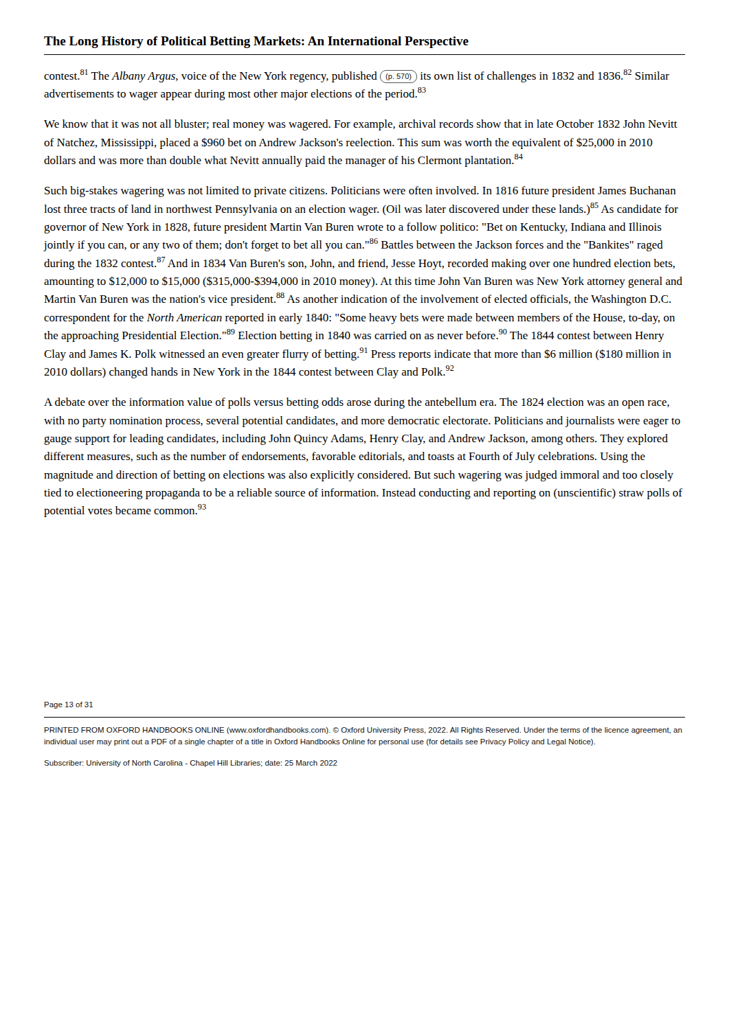The Long History of Political Betting Markets: An International Perspective
contest.81 The Albany Argus, voice of the New York regency, published (p. 570) its own list of challenges in 1832 and 1836.82 Similar advertisements to wager appear during most other major elections of the period.83
We know that it was not all bluster; real money was wagered. For example, archival records show that in late October 1832 John Nevitt of Natchez, Mississippi, placed a $960 bet on Andrew Jackson's reelection. This sum was worth the equivalent of $25,000 in 2010 dollars and was more than double what Nevitt annually paid the manager of his Clermont plantation.84
Such big-stakes wagering was not limited to private citizens. Politicians were often involved. In 1816 future president James Buchanan lost three tracts of land in northwest Pennsylvania on an election wager. (Oil was later discovered under these lands.)85 As candidate for governor of New York in 1828, future president Martin Van Buren wrote to a follow politico: "Bet on Kentucky, Indiana and Illinois jointly if you can, or any two of them; don't forget to bet all you can."86 Battles between the Jackson forces and the "Bankites" raged during the 1832 contest.87 And in 1834 Van Buren's son, John, and friend, Jesse Hoyt, recorded making over one hundred election bets, amounting to $12,000 to $15,000 ($315,000-$394,000 in 2010 money). At this time John Van Buren was New York attorney general and Martin Van Buren was the nation's vice president.88 As another indication of the involvement of elected officials, the Washington D.C. correspondent for the North American reported in early 1840: "Some heavy bets were made between members of the House, to-day, on the approaching Presidential Election."89 Election betting in 1840 was carried on as never before.90 The 1844 contest between Henry Clay and James K. Polk witnessed an even greater flurry of betting.91 Press reports indicate that more than $6 million ($180 million in 2010 dollars) changed hands in New York in the 1844 contest between Clay and Polk.92
A debate over the information value of polls versus betting odds arose during the antebellum era. The 1824 election was an open race, with no party nomination process, several potential candidates, and more democratic electorate. Politicians and journalists were eager to gauge support for leading candidates, including John Quincy Adams, Henry Clay, and Andrew Jackson, among others. They explored different measures, such as the number of endorsements, favorable editorials, and toasts at Fourth of July celebrations. Using the magnitude and direction of betting on elections was also explicitly considered. But such wagering was judged immoral and too closely tied to electioneering propaganda to be a reliable source of information. Instead conducting and reporting on (unscientific) straw polls of potential votes became common.93
Page 13 of 31
PRINTED FROM OXFORD HANDBOOKS ONLINE (www.oxfordhandbooks.com). © Oxford University Press, 2022. All Rights Reserved. Under the terms of the licence agreement, an individual user may print out a PDF of a single chapter of a title in Oxford Handbooks Online for personal use (for details see Privacy Policy and Legal Notice).
Subscriber: University of North Carolina - Chapel Hill Libraries; date: 25 March 2022